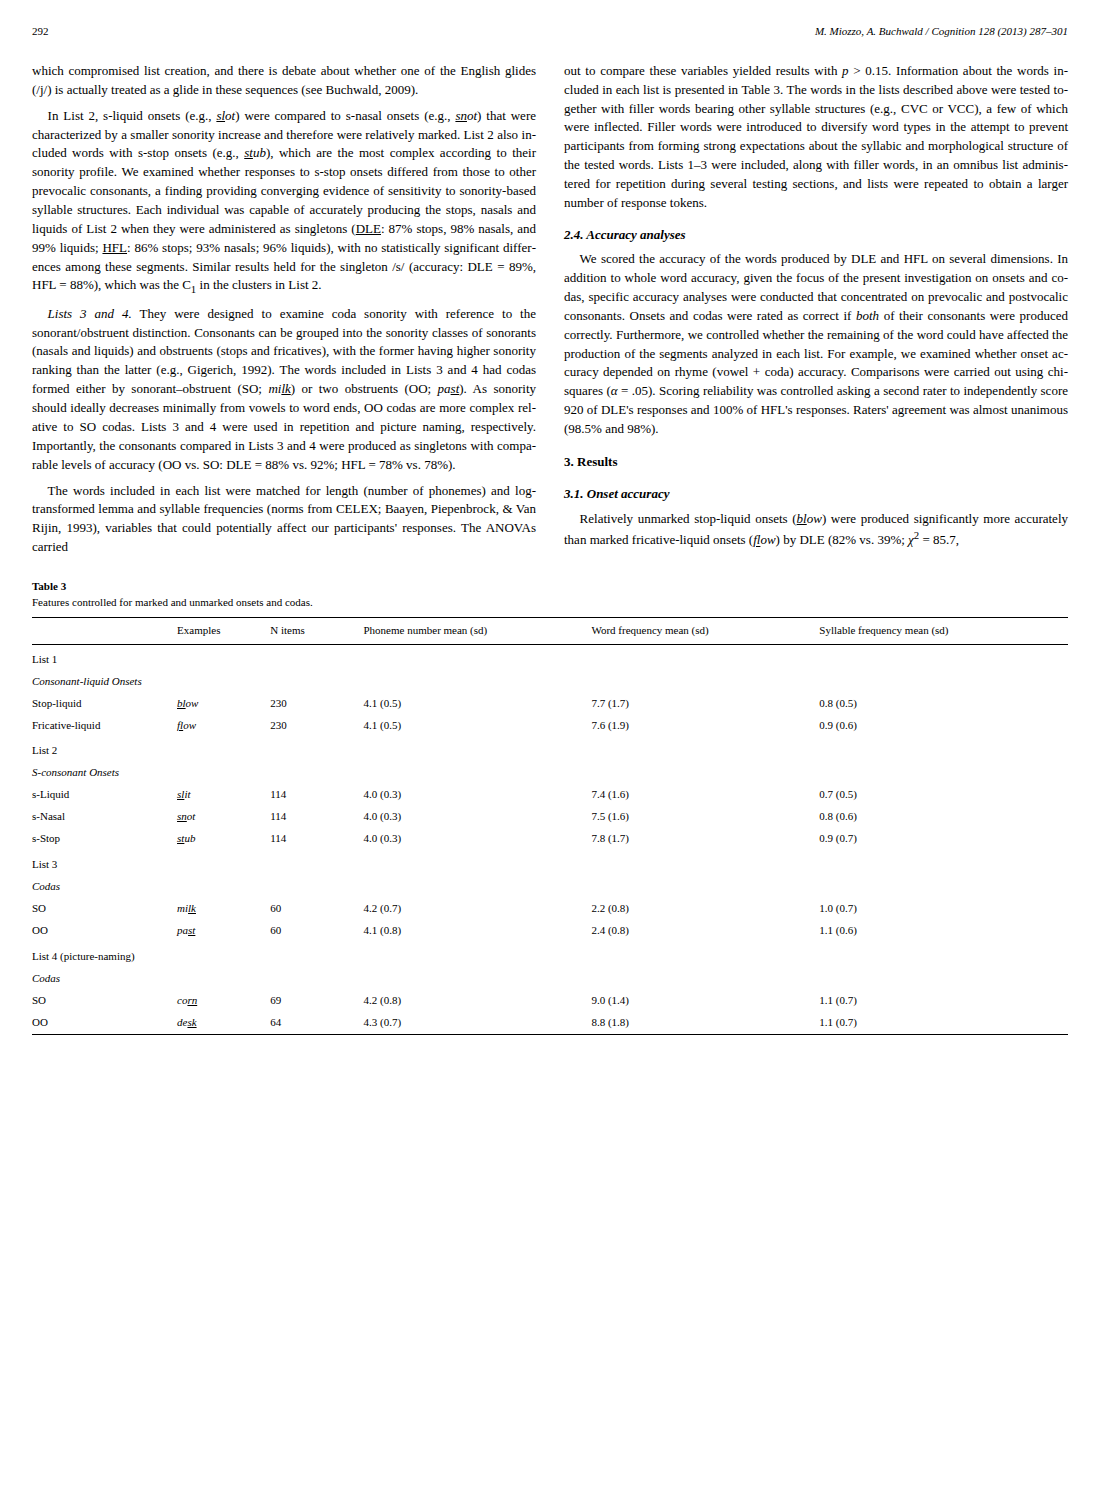292 M. Miozzo, A. Buchwald / Cognition 128 (2013) 287–301
which compromised list creation, and there is debate about whether one of the English glides (/j/) is actually treated as a glide in these sequences (see Buchwald, 2009).
In List 2, s-liquid onsets (e.g., slot) were compared to s-nasal onsets (e.g., snot) that were characterized by a smaller sonority increase and therefore were relatively marked. List 2 also included words with s-stop onsets (e.g., stub), which are the most complex according to their sonority profile. We examined whether responses to s-stop onsets differed from those to other prevocalic consonants, a finding providing converging evidence of sensitivity to sonority-based syllable structures. Each individual was capable of accurately producing the stops, nasals and liquids of List 2 when they were administered as singletons (DLE: 87% stops, 98% nasals, and 99% liquids; HFL: 86% stops; 93% nasals; 96% liquids), with no statistically significant differences among these segments. Similar results held for the singleton /s/ (accuracy: DLE = 89%, HFL = 88%), which was the C1 in the clusters in List 2.
Lists 3 and 4. They were designed to examine coda sonority with reference to the sonorant/obstruent distinction. Consonants can be grouped into the sonority classes of sonorants (nasals and liquids) and obstruents (stops and fricatives), with the former having higher sonority ranking than the latter (e.g., Gigerich, 1992). The words included in Lists 3 and 4 had codas formed either by sonorant–obstruent (SO; milk) or two obstruents (OO; past). As sonority should ideally decreases minimally from vowels to word ends, OO codas are more complex relative to SO codas. Lists 3 and 4 were used in repetition and picture naming, respectively. Importantly, the consonants compared in Lists 3 and 4 were produced as singletons with comparable levels of accuracy (OO vs. SO: DLE = 88% vs. 92%; HFL = 78% vs. 78%).
The words included in each list were matched for length (number of phonemes) and log-transformed lemma and syllable frequencies (norms from CELEX; Baayen, Piepenbrock, & Van Rijin, 1993), variables that could potentially affect our participants' responses. The ANOVAs carried
out to compare these variables yielded results with p > 0.15. Information about the words included in each list is presented in Table 3. The words in the lists described above were tested together with filler words bearing other syllable structures (e.g., CVC or VCC), a few of which were inflected. Filler words were introduced to diversify word types in the attempt to prevent participants from forming strong expectations about the syllabic and morphological structure of the tested words. Lists 1–3 were included, along with filler words, in an omnibus list administered for repetition during several testing sections, and lists were repeated to obtain a larger number of response tokens.
2.4. Accuracy analyses
We scored the accuracy of the words produced by DLE and HFL on several dimensions. In addition to whole word accuracy, given the focus of the present investigation on onsets and codas, specific accuracy analyses were conducted that concentrated on prevocalic and postvocalic consonants. Onsets and codas were rated as correct if both of their consonants were produced correctly. Furthermore, we controlled whether the remaining of the word could have affected the production of the segments analyzed in each list. For example, we examined whether onset accuracy depended on rhyme (vowel + coda) accuracy. Comparisons were carried out using chi-squares (α = .05). Scoring reliability was controlled asking a second rater to independently score 920 of DLE's responses and 100% of HFL's responses. Raters' agreement was almost unanimous (98.5% and 98%).
3. Results
3.1. Onset accuracy
Relatively unmarked stop-liquid onsets (blow) were produced significantly more accurately than marked fricative-liquid onsets (flow) by DLE (82% vs. 39%; χ2 = 85.7,
Table 3 Features controlled for marked and unmarked onsets and codas.
| | Examples | N items | Phoneme number mean (sd) | Word frequency mean (sd) | Syllable frequency mean (sd) |
| --- | --- | --- | --- | --- | --- |
| List 1 |
| Consonant-liquid Onsets |
| Stop-liquid | bl ow | 230 | 4.1 (0.5) | 7.7 (1.7) | 0.8 (0.5) |
| Fricative-liquid | fl ow | 230 | 4.1 (0.5) | 7.6 (1.9) | 0.9 (0.6) |
| List 2 |
| S-consonant Onsets |
| s-Liquid | sl it | 114 | 4.0 (0.3) | 7.4 (1.6) | 0.7 (0.5) |
| s-Nasal | sn ot | 114 | 4.0 (0.3) | 7.5 (1.6) | 0.8 (0.6) |
| s-Stop | st ub | 114 | 4.0 (0.3) | 7.8 (1.7) | 0.9 (0.7) |
| List 3 |
| Codas |
| SO | mi lk | 60 | 4.2 (0.7) | 2.2 (0.8) | 1.0 (0.7) |
| OO | pa st | 60 | 4.1 (0.8) | 2.4 (0.8) | 1.1 (0.6) |
| List 4 (picture-naming) |
| Codas |
| SO | co rn | 69 | 4.2 (0.8) | 9.0 (1.4) | 1.1 (0.7) |
| OO | de sk | 64 | 4.3 (0.7) | 8.8 (1.8) | 1.1 (0.7) |